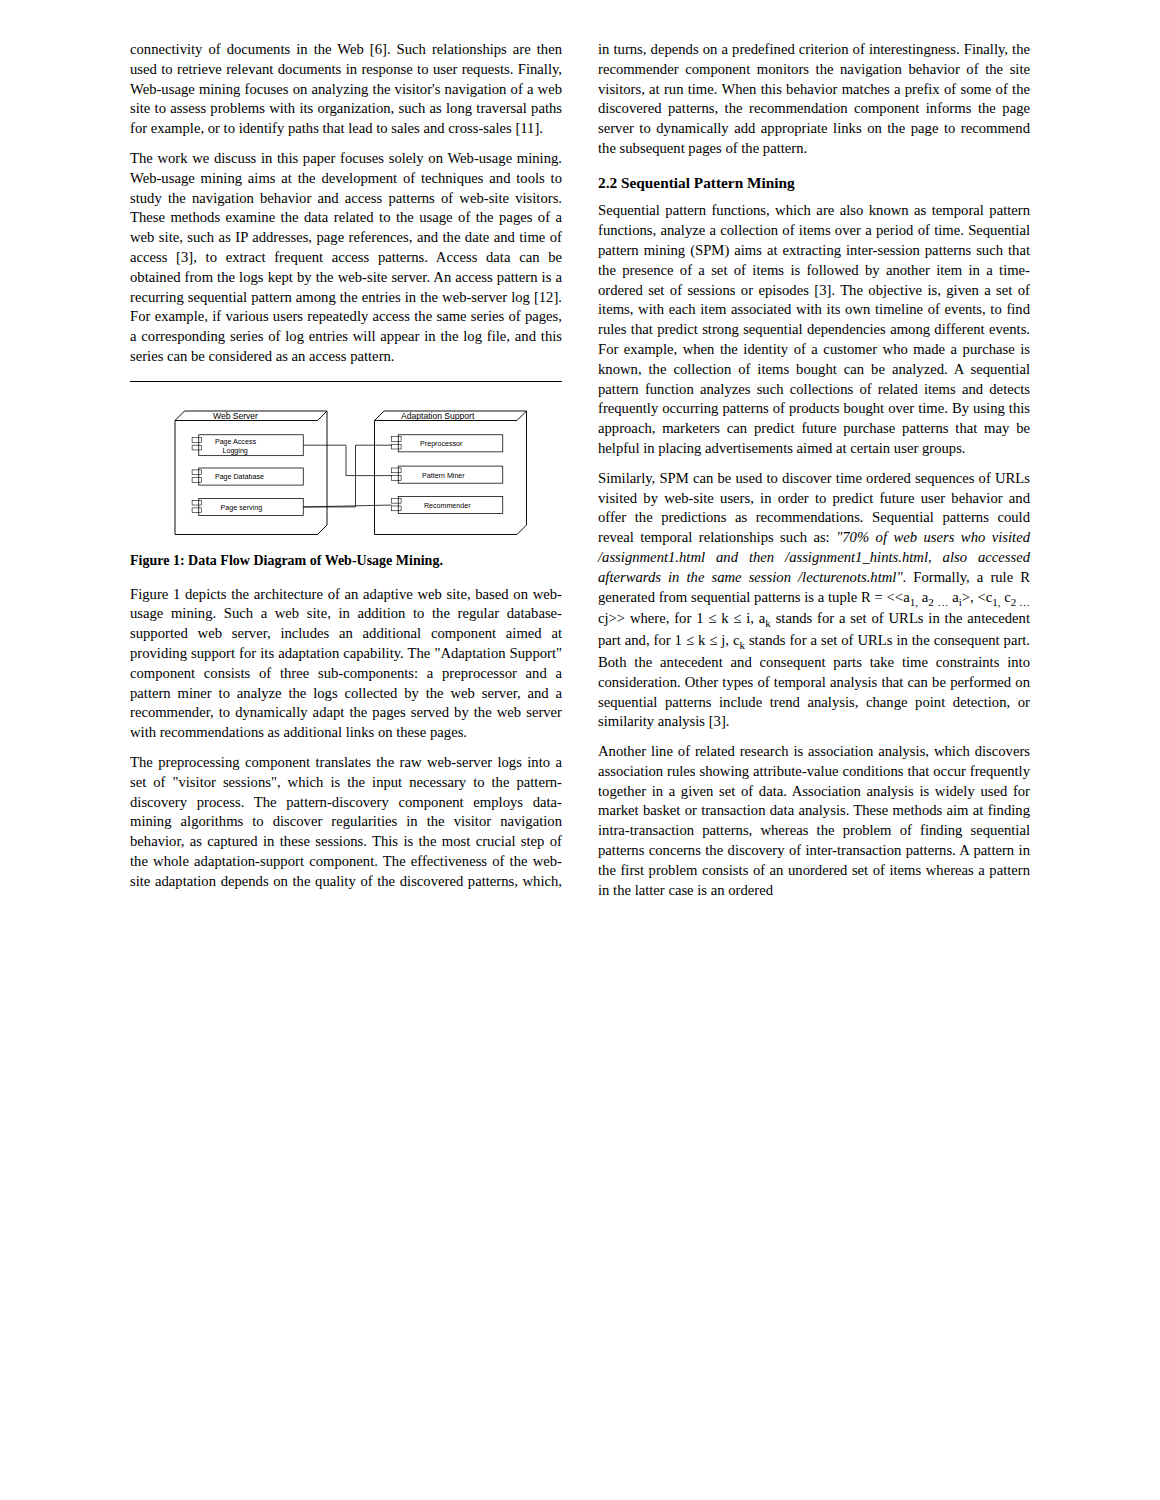connectivity of documents in the Web [6]. Such relationships are then used to retrieve relevant documents in response to user requests. Finally, Web-usage mining focuses on analyzing the visitor's navigation of a web site to assess problems with its organization, such as long traversal paths for example, or to identify paths that lead to sales and cross-sales [11].
The work we discuss in this paper focuses solely on Web-usage mining. Web-usage mining aims at the development of techniques and tools to study the navigation behavior and access patterns of web-site visitors. These methods examine the data related to the usage of the pages of a web site, such as IP addresses, page references, and the date and time of access [3], to extract frequent access patterns. Access data can be obtained from the logs kept by the web-site server. An access pattern is a recurring sequential pattern among the entries in the web-server log [12]. For example, if various users repeatedly access the same series of pages, a corresponding series of log entries will appear in the log file, and this series can be considered as an access pattern.
Web Server Adaptation Support Page Access Logging Page Database Page serving Preprocessor Pattern Miner Recommender
Figure 1: Data Flow Diagram of Web-Usage Mining.
Figure 1 depicts the architecture of an adaptive web site, based on web-usage mining. Such a web site, in addition to the regular database-supported web server, includes an additional component aimed at providing support for its adaptation capability. The "Adaptation Support" component consists of three sub-components: a preprocessor and a pattern miner to analyze the logs collected by the web server, and a recommender, to dynamically adapt the pages served by the web server with recommendations as additional links on these pages.
The preprocessing component translates the raw web-server logs into a set of "visitor sessions", which is the input necessary to the pattern-discovery process. The pattern-discovery component employs data-mining algorithms to discover regularities in the visitor navigation behavior, as captured in these sessions. This is the most crucial step of the whole adaptation-support component. The effectiveness of the web-site adaptation depends on the quality of the discovered patterns, which, in turns, depends on a predefined criterion of interestingness. Finally, the recommender component monitors the navigation behavior of the site visitors, at run time. When this behavior matches a prefix of some of the discovered patterns, the recommendation component informs the page server to dynamically add appropriate links on the page to recommend the subsequent pages of the pattern.
2.2 Sequential Pattern Mining
Sequential pattern functions, which are also known as temporal pattern functions, analyze a collection of items over a period of time. Sequential pattern mining (SPM) aims at extracting inter-session patterns such that the presence of a set of items is followed by another item in a time-ordered set of sessions or episodes [3]. The objective is, given a set of items, with each item associated with its own timeline of events, to find rules that predict strong sequential dependencies among different events. For example, when the identity of a customer who made a purchase is known, the collection of items bought can be analyzed. A sequential pattern function analyzes such collections of related items and detects frequently occurring patterns of products bought over time. By using this approach, marketers can predict future purchase patterns that may be helpful in placing advertisements aimed at certain user groups.
Similarly, SPM can be used to discover time ordered sequences of URLs visited by web-site users, in order to predict future user behavior and offer the predictions as recommendations. Sequential patterns could reveal temporal relationships such as: "70% of web users who visited /assignment1.html and then /assignment1_hints.html, also accessed afterwards in the same session /lecturenots.html". Formally, a rule R generated from sequential patterns is a tuple R = <<a1, a2 … ai>, <c1, c2 … cj>> where, for 1 ≤ k ≤ i, ak stands for a set of URLs in the antecedent part and, for 1 ≤ k ≤ j, ck stands for a set of URLs in the consequent part. Both the antecedent and consequent parts take time constraints into consideration. Other types of temporal analysis that can be performed on sequential patterns include trend analysis, change point detection, or similarity analysis [3].
Another line of related research is association analysis, which discovers association rules showing attribute-value conditions that occur frequently together in a given set of data. Association analysis is widely used for market basket or transaction data analysis. These methods aim at finding intra-transaction patterns, whereas the problem of finding sequential patterns concerns the discovery of inter-transaction patterns. A pattern in the first problem consists of an unordered set of items whereas a pattern in the latter case is an ordered